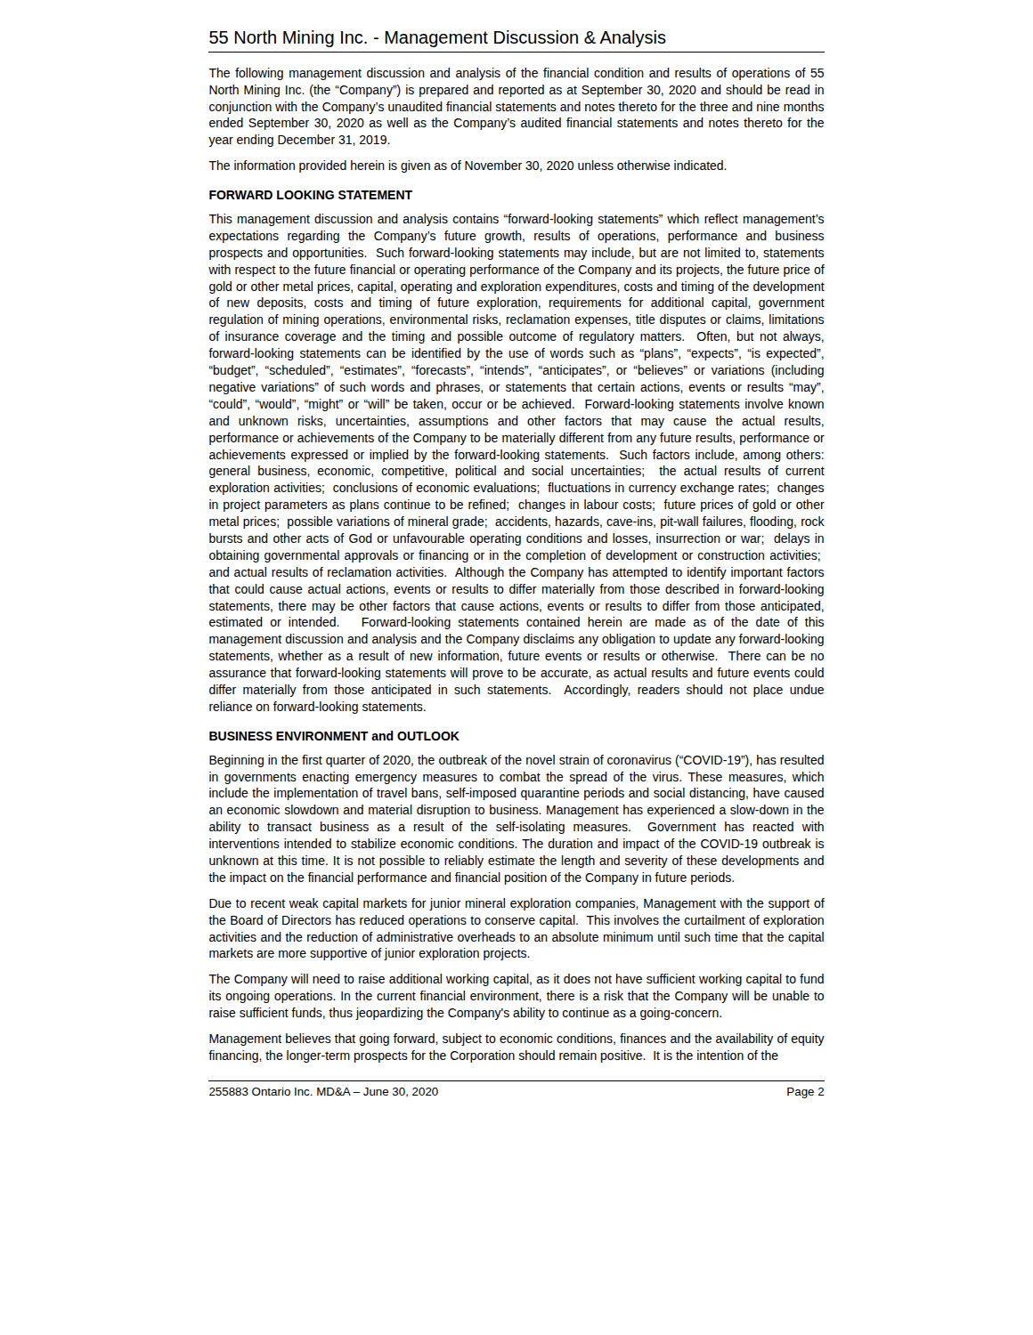55 North Mining Inc. - Management Discussion & Analysis
The following management discussion and analysis of the financial condition and results of operations of 55 North Mining Inc. (the “Company”) is prepared and reported as at September 30, 2020 and should be read in conjunction with the Company’s unaudited financial statements and notes thereto for the three and nine months ended September 30, 2020 as well as the Company’s audited financial statements and notes thereto for the year ending December 31, 2019.
The information provided herein is given as of November 30, 2020 unless otherwise indicated.
FORWARD LOOKING STATEMENT
This management discussion and analysis contains “forward-looking statements” which reflect management’s expectations regarding the Company’s future growth, results of operations, performance and business prospects and opportunities. Such forward-looking statements may include, but are not limited to, statements with respect to the future financial or operating performance of the Company and its projects, the future price of gold or other metal prices, capital, operating and exploration expenditures, costs and timing of the development of new deposits, costs and timing of future exploration, requirements for additional capital, government regulation of mining operations, environmental risks, reclamation expenses, title disputes or claims, limitations of insurance coverage and the timing and possible outcome of regulatory matters. Often, but not always, forward-looking statements can be identified by the use of words such as “plans”, “expects”, “is expected”, “budget”, “scheduled”, “estimates”, “forecasts”, “intends”, “anticipates”, or “believes” or variations (including negative variations” of such words and phrases, or statements that certain actions, events or results “may”, “could”, “would”, “might” or “will” be taken, occur or be achieved. Forward-looking statements involve known and unknown risks, uncertainties, assumptions and other factors that may cause the actual results, performance or achievements of the Company to be materially different from any future results, performance or achievements expressed or implied by the forward-looking statements. Such factors include, among others: general business, economic, competitive, political and social uncertainties; the actual results of current exploration activities; conclusions of economic evaluations; fluctuations in currency exchange rates; changes in project parameters as plans continue to be refined; changes in labour costs; future prices of gold or other metal prices; possible variations of mineral grade; accidents, hazards, cave-ins, pit-wall failures, flooding, rock bursts and other acts of God or unfavourable operating conditions and losses, insurrection or war; delays in obtaining governmental approvals or financing or in the completion of development or construction activities; and actual results of reclamation activities. Although the Company has attempted to identify important factors that could cause actual actions, events or results to differ materially from those described in forward-looking statements, there may be other factors that cause actions, events or results to differ from those anticipated, estimated or intended. Forward-looking statements contained herein are made as of the date of this management discussion and analysis and the Company disclaims any obligation to update any forward-looking statements, whether as a result of new information, future events or results or otherwise. There can be no assurance that forward-looking statements will prove to be accurate, as actual results and future events could differ materially from those anticipated in such statements. Accordingly, readers should not place undue reliance on forward-looking statements.
BUSINESS ENVIRONMENT and OUTLOOK
Beginning in the first quarter of 2020, the outbreak of the novel strain of coronavirus (“COVID-19”), has resulted in governments enacting emergency measures to combat the spread of the virus. These measures, which include the implementation of travel bans, self-imposed quarantine periods and social distancing, have caused an economic slowdown and material disruption to business. Management has experienced a slow-down in the ability to transact business as a result of the self-isolating measures. Government has reacted with interventions intended to stabilize economic conditions. The duration and impact of the COVID-19 outbreak is unknown at this time. It is not possible to reliably estimate the length and severity of these developments and the impact on the financial performance and financial position of the Company in future periods.
Due to recent weak capital markets for junior mineral exploration companies, Management with the support of the Board of Directors has reduced operations to conserve capital. This involves the curtailment of exploration activities and the reduction of administrative overheads to an absolute minimum until such time that the capital markets are more supportive of junior exploration projects.
The Company will need to raise additional working capital, as it does not have sufficient working capital to fund its ongoing operations. In the current financial environment, there is a risk that the Company will be unable to raise sufficient funds, thus jeopardizing the Company's ability to continue as a going-concern.
Management believes that going forward, subject to economic conditions, finances and the availability of equity financing, the longer-term prospects for the Corporation should remain positive. It is the intention of the
255883 Ontario Inc. MD&A – June 30, 2020 Page 2